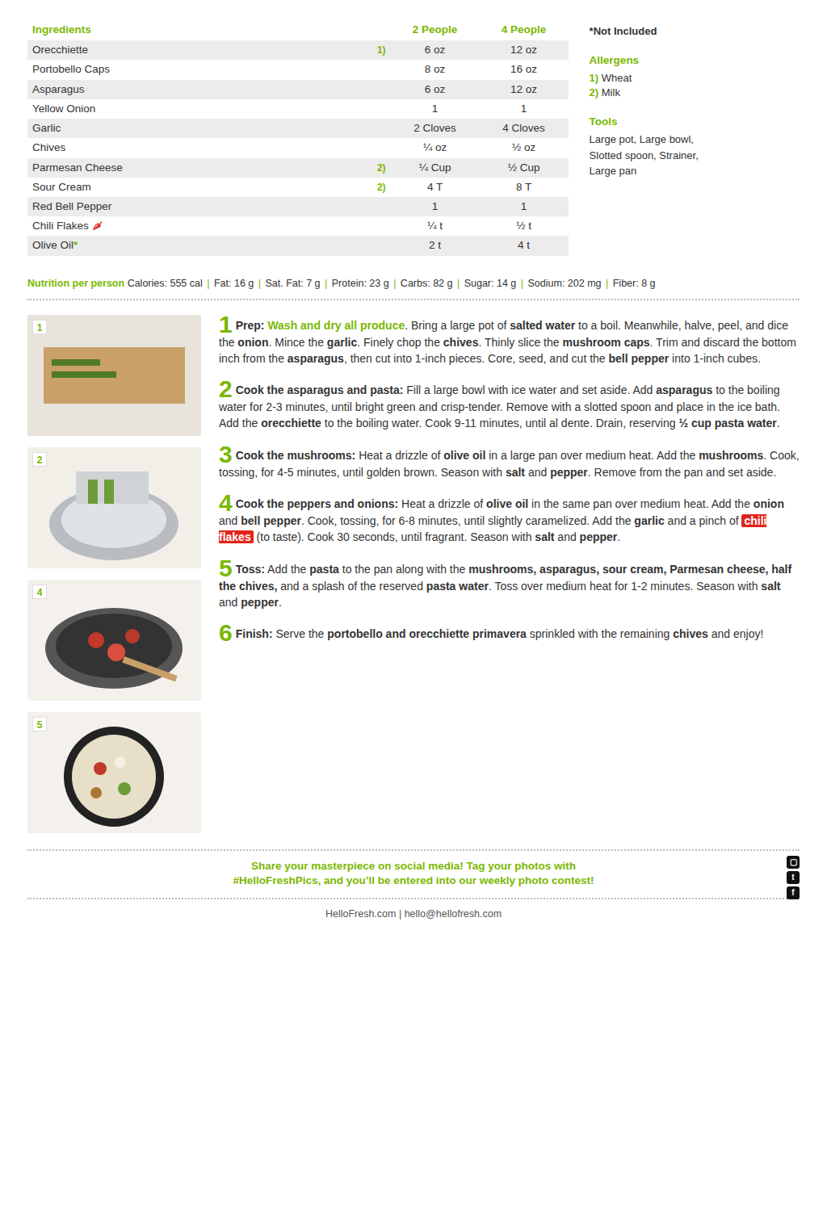| Ingredients | | 2 People | 4 People |
| --- | --- | --- | --- |
| Orecchiette | 1) | 6 oz | 12 oz |
| Portobello Caps | | 8 oz | 16 oz |
| Asparagus | | 6 oz | 12 oz |
| Yellow Onion | | 1 | 1 |
| Garlic | | 2 Cloves | 4 Cloves |
| Chives | | ¼ oz | ½ oz |
| Parmesan Cheese | 2) | ¼ Cup | ½ Cup |
| Sour Cream | 2) | 4 T | 8 T |
| Red Bell Pepper | | 1 | 1 |
| Chili Flakes 🌶 | | ¼ t | ½ t |
| Olive Oil * | | 2 t | 4 t |
*Not Included
Allergens
1) Wheat
2) Milk
Tools
Large pot, Large bowl,
Slotted spoon, Strainer,
Large pan
Nutrition per person Calories: 555 cal | Fat: 16 g | Sat. Fat: 7 g | Protein: 23 g | Carbs: 82 g | Sugar: 14 g | Sodium: 202 mg | Fiber: 8 g
1
2
4
5
1 Prep: Wash and dry all produce. Bring a large pot of salted water to a boil. Meanwhile, halve, peel, and dice the onion. Mince the garlic. Finely chop the chives. Thinly slice the mushroom caps. Trim and discard the bottom inch from the asparagus, then cut into 1-inch pieces. Core, seed, and cut the bell pepper into 1-inch cubes.
2 Cook the asparagus and pasta: Fill a large bowl with ice water and set aside. Add asparagus to the boiling water for 2-3 minutes, until bright green and crisp-tender. Remove with a slotted spoon and place in the ice bath. Add the orecchiette to the boiling water. Cook 9-11 minutes, until al dente. Drain, reserving ½ cup pasta water.
3 Cook the mushrooms: Heat a drizzle of olive oil in a large pan over medium heat. Add the mushrooms. Cook, tossing, for 4-5 minutes, until golden brown. Season with salt and pepper. Remove from the pan and set aside.
4 Cook the peppers and onions: Heat a drizzle of olive oil in the same pan over medium heat. Add the onion and bell pepper. Cook, tossing, for 6-8 minutes, until slightly caramelized. Add the garlic and a pinch of chili flakes (to taste). Cook 30 seconds, until fragrant. Season with salt and pepper.
5 Toss: Add the pasta to the pan along with the mushrooms, asparagus, sour cream, Parmesan cheese, half the chives, and a splash of the reserved pasta water. Toss over medium heat for 1-2 minutes. Season with salt and pepper.
6 Finish: Serve the portobello and orecchiette primavera sprinkled with the remaining chives and enjoy!
Share your masterpiece on social media! Tag your photos with
#HelloFreshPics, and you’ll be entered into our weekly photo contest!
▢ t f
HelloFresh.com | hello@hellofresh.com